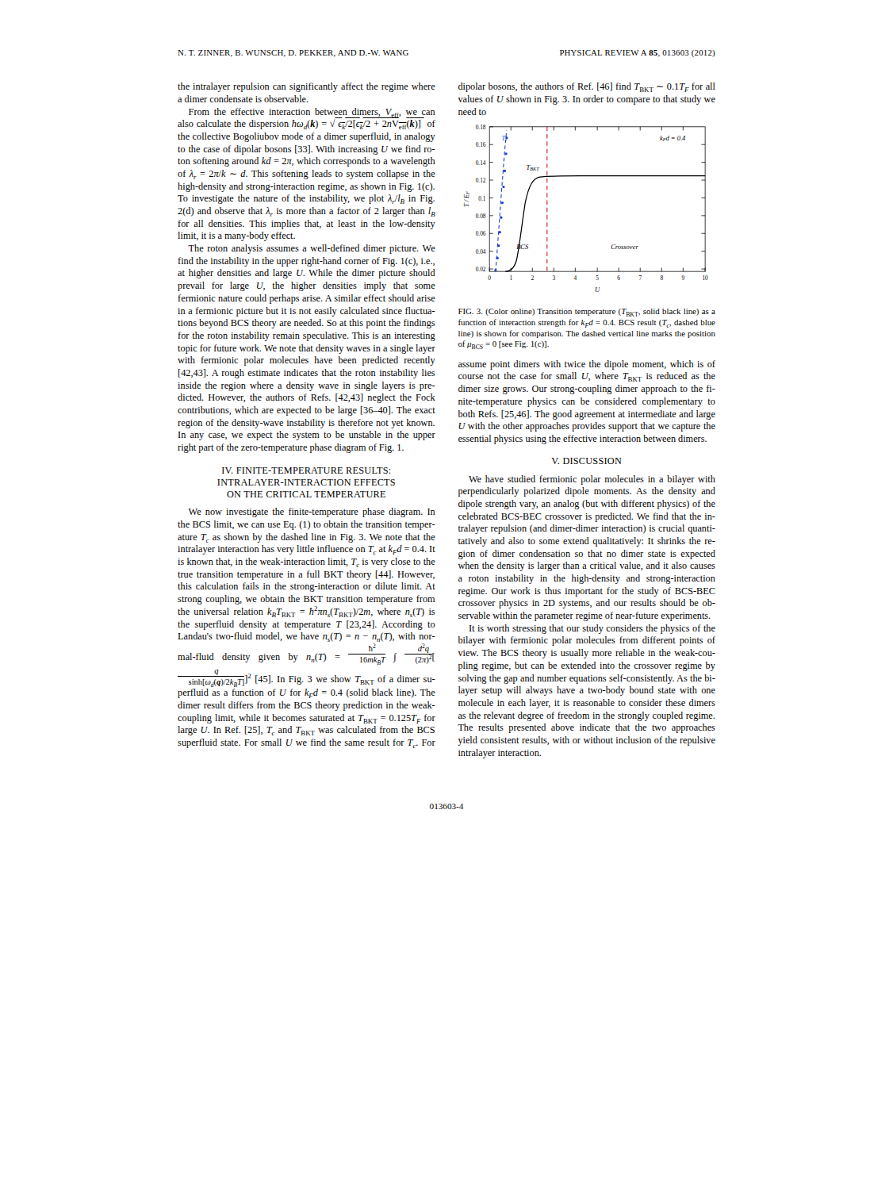N. T. Zinner, B. Wunsch, D. Pekker, and D.-W. Wang
Physical Review A 85, 013603 (2012)
the intralayer repulsion can significantly affect the regime where a dimer condensate is observable.
From the effective interaction between dimers, Veff, we can also calculate the dispersion ħωd(k) = √ ϵk/2[ϵk/2 + 2n Veff(k)] of the collective Bogoliubov mode of a dimer superfluid, in analogy to the case of dipolar bosons [33]. With increasing U we find roton softening around kd = 2π, which corresponds to a wavelength of λr = 2π/k ∼ d. This softening leads to system collapse in the high-density and strong-interaction regime, as shown in Fig. 1(c). To investigate the nature of the instability, we plot λr/lB in Fig. 2(d) and observe that λr is more than a factor of 2 larger than lB for all densities. This implies that, at least in the low-density limit, it is a many-body effect.
The roton analysis assumes a well-defined dimer picture. We find the instability in the upper right-hand corner of Fig. 1(c), i.e., at higher densities and large U. While the dimer picture should prevail for large U, the higher densities imply that some fermionic nature could perhaps arise. A similar effect should arise in a fermionic picture but it is not easily calculated since fluctuations beyond BCS theory are needed. So at this point the findings for the roton instability remain speculative. This is an interesting topic for future work. We note that density waves in a single layer with fermionic polar molecules have been predicted recently [42,43]. A rough estimate indicates that the roton instability lies inside the region where a density wave in single layers is predicted. However, the authors of Refs. [42,43] neglect the Fock contributions, which are expected to be large [36–40]. The exact region of the density-wave instability is therefore not yet known. In any case, we expect the system to be unstable in the upper right part of the zero-temperature phase diagram of Fig. 1.
IV. Finite-temperature results:
intralayer-interaction effects
on the critical temperature
We now investigate the finite-temperature phase diagram. In the BCS limit, we can use Eq. (1) to obtain the transition temperature Tc as shown by the dashed line in Fig. 3. We note that the intralayer interaction has very little influence on Tc at kFd = 0.4. It is known that, in the weak-interaction limit, Tc is very close to the true transition temperature in a full BKT theory [44]. However, this calculation fails in the strong-interaction or dilute limit. At strong coupling, we obtain the BKT transition temperature from the universal relation kBTBKT = ħ2πns(TBKT)/2m, where ns(T) is the superfluid density at temperature T [23,24]. According to Landau's two-fluid model, we have ns(T) = n − nn(T), with normal-fluid density given by nn(T) = ħ216mkBT ∫ d2q(2π)2[qsinh[ωd(q)/2kBT]]2 [45]. In Fig. 3 we show TBKT of a dimer superfluid as a function of U for kFd = 0.4 (solid black line). The dimer result differs from the BCS theory prediction in the weak-coupling limit, while it becomes saturated at TBKT = 0.125TF for large U. In Ref. [25], Tc and TBKT was calculated from the BCS superfluid state. For small U we find the same result for Tc. For dipolar bosons, the authors of Ref. [46] find TBKT ∼ 0.1TF for all values of U shown in Fig. 3. In order to compare to that study we need to
0.02 0.04 0.06 0.08 0.1 0.12 0.14 0.16 0.18 0 1 2 3 4 5 6 7 8 9 10 U T / EF Tc TBKT BCS Crossover kFd = 0.4
FIG. 3. (Color online) Transition temperature (TBKT, solid black line) as a function of interaction strength for kFd = 0.4. BCS result (Tc, dashed blue line) is shown for comparison. The dashed vertical line marks the position of μBCS = 0 [see Fig. 1(c)].
assume point dimers with twice the dipole moment, which is of course not the case for small U, where TBKT is reduced as the dimer size grows. Our strong-coupling dimer approach to the finite-temperature physics can be considered complementary to both Refs. [25,46]. The good agreement at intermediate and large U with the other approaches provides support that we capture the essential physics using the effective interaction between dimers.
V. Discussion
We have studied fermionic polar molecules in a bilayer with perpendicularly polarized dipole moments. As the density and dipole strength vary, an analog (but with different physics) of the celebrated BCS-BEC crossover is predicted. We find that the intralayer repulsion (and dimer-dimer interaction) is crucial quantitatively and also to some extend qualitatively: It shrinks the region of dimer condensation so that no dimer state is expected when the density is larger than a critical value, and it also causes a roton instability in the high-density and strong-interaction regime. Our work is thus important for the study of BCS-BEC crossover physics in 2D systems, and our results should be observable within the parameter regime of near-future experiments.
It is worth stressing that our study considers the physics of the bilayer with fermionic polar molecules from different points of view. The BCS theory is usually more reliable in the weak-coupling regime, but can be extended into the crossover regime by solving the gap and number equations self-consistently. As the bilayer setup will always have a two-body bound state with one molecule in each layer, it is reasonable to consider these dimers as the relevant degree of freedom in the strongly coupled regime. The results presented above indicate that the two approaches yield consistent results, with or without inclusion of the repulsive intralayer interaction.
013603-4